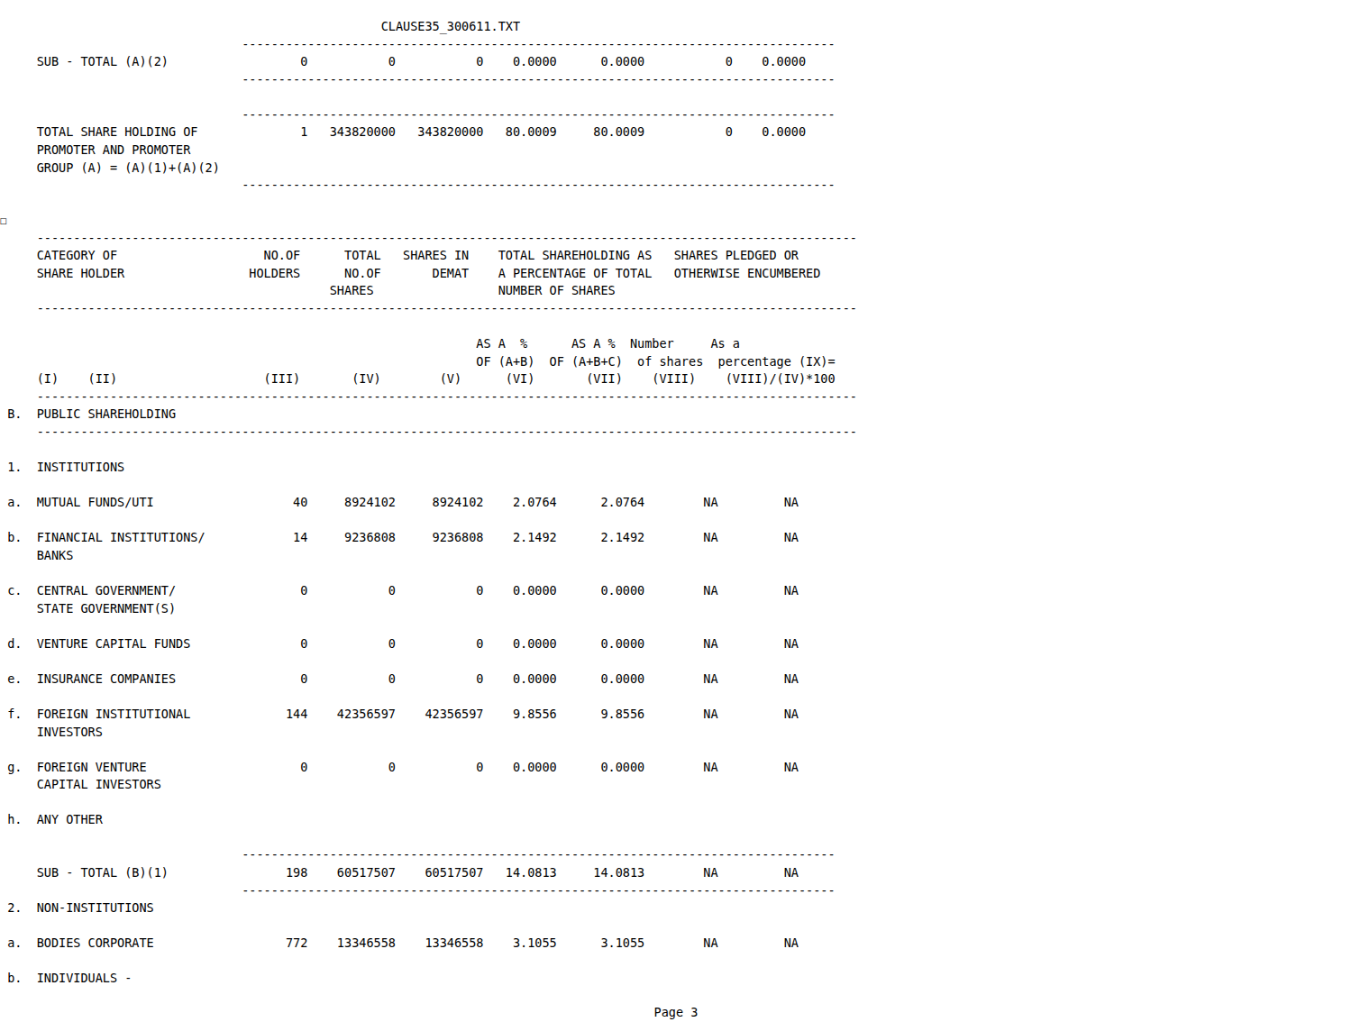CLAUSE35_300611.TXT
                                 ---------------------------------------------------------------------------------
     SUB - TOTAL (A)(2)                  0           0           0    0.0000      0.0000           0    0.0000
                                 ---------------------------------------------------------------------------------

                                 ---------------------------------------------------------------------------------
     TOTAL SHARE HOLDING OF              1   343820000   343820000   80.0009     80.0009           0    0.0000
     PROMOTER AND PROMOTER
     GROUP (A) = (A)(1)+(A)(2)
                                 ---------------------------------------------------------------------------------

☐
     ----------------------------------------------------------------------------------------------------------------
     CATEGORY OF                    NO.OF      TOTAL   SHARES IN    TOTAL SHAREHOLDING AS   SHARES PLEDGED OR
     SHARE HOLDER                 HOLDERS      NO.OF       DEMAT    A PERCENTAGE OF TOTAL   OTHERWISE ENCUMBERED
                                             SHARES                 NUMBER OF SHARES
     ----------------------------------------------------------------------------------------------------------------

                                                                 AS A  %      AS A %  Number     As a
                                                                 OF (A+B)  OF (A+B+C)  of shares  percentage (IX)=
     (I)    (II)                    (III)       (IV)        (V)      (VI)       (VII)    (VIII)    (VIII)/(IV)*100
     ----------------------------------------------------------------------------------------------------------------
 B.  PUBLIC SHAREHOLDING
     ----------------------------------------------------------------------------------------------------------------

 1.  INSTITUTIONS

 a.  MUTUAL FUNDS/UTI                   40     8924102     8924102    2.0764      2.0764        NA         NA

 b.  FINANCIAL INSTITUTIONS/            14     9236808     9236808    2.1492      2.1492        NA         NA
     BANKS

 c.  CENTRAL GOVERNMENT/                 0           0           0    0.0000      0.0000        NA         NA
     STATE GOVERNMENT(S)

 d.  VENTURE CAPITAL FUNDS               0           0           0    0.0000      0.0000        NA         NA

 e.  INSURANCE COMPANIES                 0           0           0    0.0000      0.0000        NA         NA

 f.  FOREIGN INSTITUTIONAL             144    42356597    42356597    9.8556      9.8556        NA         NA
     INVESTORS

 g.  FOREIGN VENTURE                     0           0           0    0.0000      0.0000        NA         NA
     CAPITAL INVESTORS

 h.  ANY OTHER

                                 ---------------------------------------------------------------------------------
     SUB - TOTAL (B)(1)                198    60517507    60517507   14.0813     14.0813        NA         NA
                                 ---------------------------------------------------------------------------------
 2.  NON-INSTITUTIONS

 a.  BODIES CORPORATE                  772    13346558    13346558    3.1055      3.1055        NA         NA

 b.  INDIVIDUALS -
Page 3